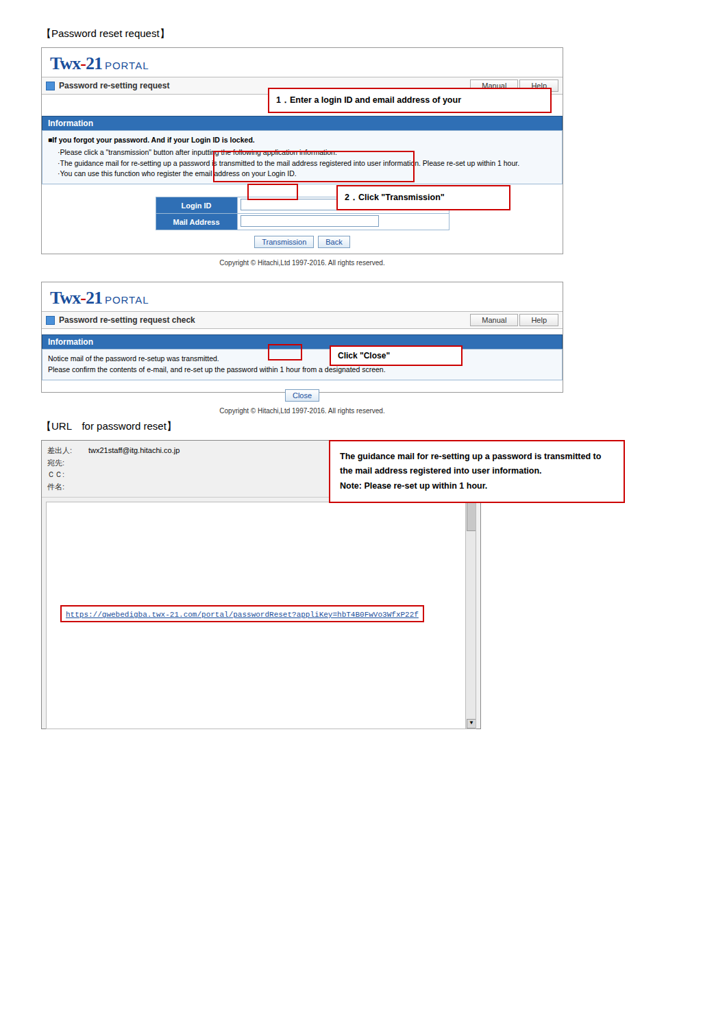【Password reset request】
Twx-21 PORTAL
Password re-setting request
Manual Help
Logout
Information
■If you forgot your password. And if your Login ID is locked.
Please click a "transmission" button after inputting the following application information.
The guidance mail for re-setting up a password is transmitted to the mail address registered into user information. Please re-set up within 1 hour.
You can use this function who register the email address on your Login ID.
| Login ID | |
| Mail Address | |
Transmission Back
Copyright © Hitachi,Ltd 1997-2016. All rights reserved.
1．Enter a login ID and email address of your
2．Click "Transmission"
Twx-21 PORTAL
Password re-setting request check
Manual Help
Information
Notice mail of the password re-setup was transmitted.
Please confirm the contents of e-mail, and re-set up the password within 1 hour from a designated screen.
Close
Copyright © Hitachi,Ltd 1997-2016. All rights reserved.
Click "Close"
【URL　for password reset】
差出人: twx21staff@itg.hitachi.co.jp
宛先:
ＣＣ:
件名:
https://gwebedigba.twx-21.com/portal/passwordReset?appliKey=hbT4B0FwVo3WfxP22f
▼
The guidance mail for re-setting up a password is transmitted to the mail address registered into user information.
Note: Please re-set up within 1 hour.